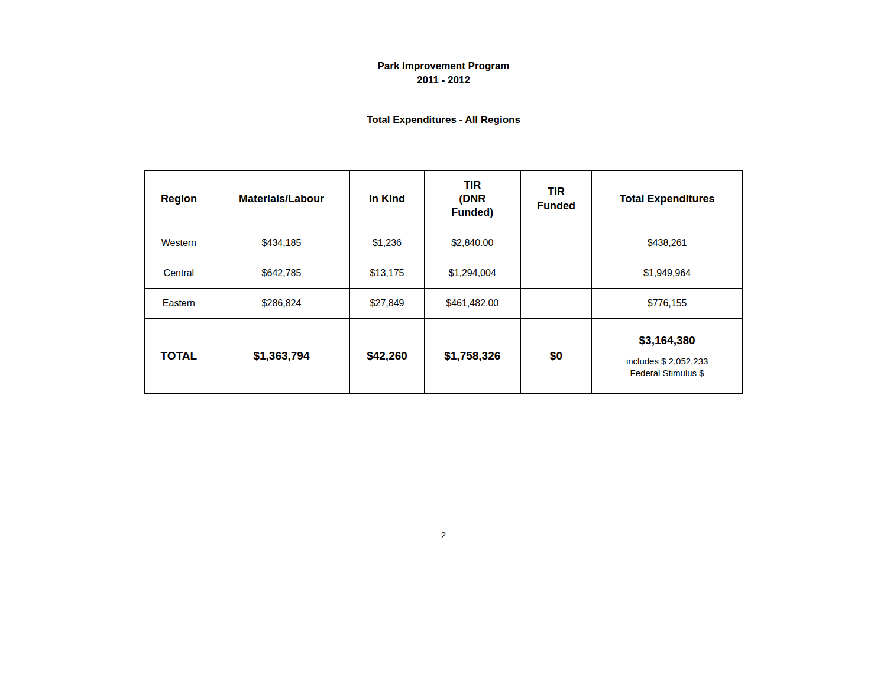Park Improvement Program
2011 - 2012
Total Expenditures - All Regions
| Region | Materials/Labour | In Kind | TIR (DNR Funded) | TIR Funded | Total Expenditures |
| --- | --- | --- | --- | --- | --- |
| Western | $434,185 | $1,236 | $2,840.00 | | $438,261 |
| Central | $642,785 | $13,175 | $1,294,004 | | $1,949,964 |
| Eastern | $286,824 | $27,849 | $461,482.00 | | $776,155 |
| TOTAL | $1,363,794 | $42,260 | $1,758,326 | $0 | $3,164,380 includes $ 2,052,233 Federal Stimulus $ |
2